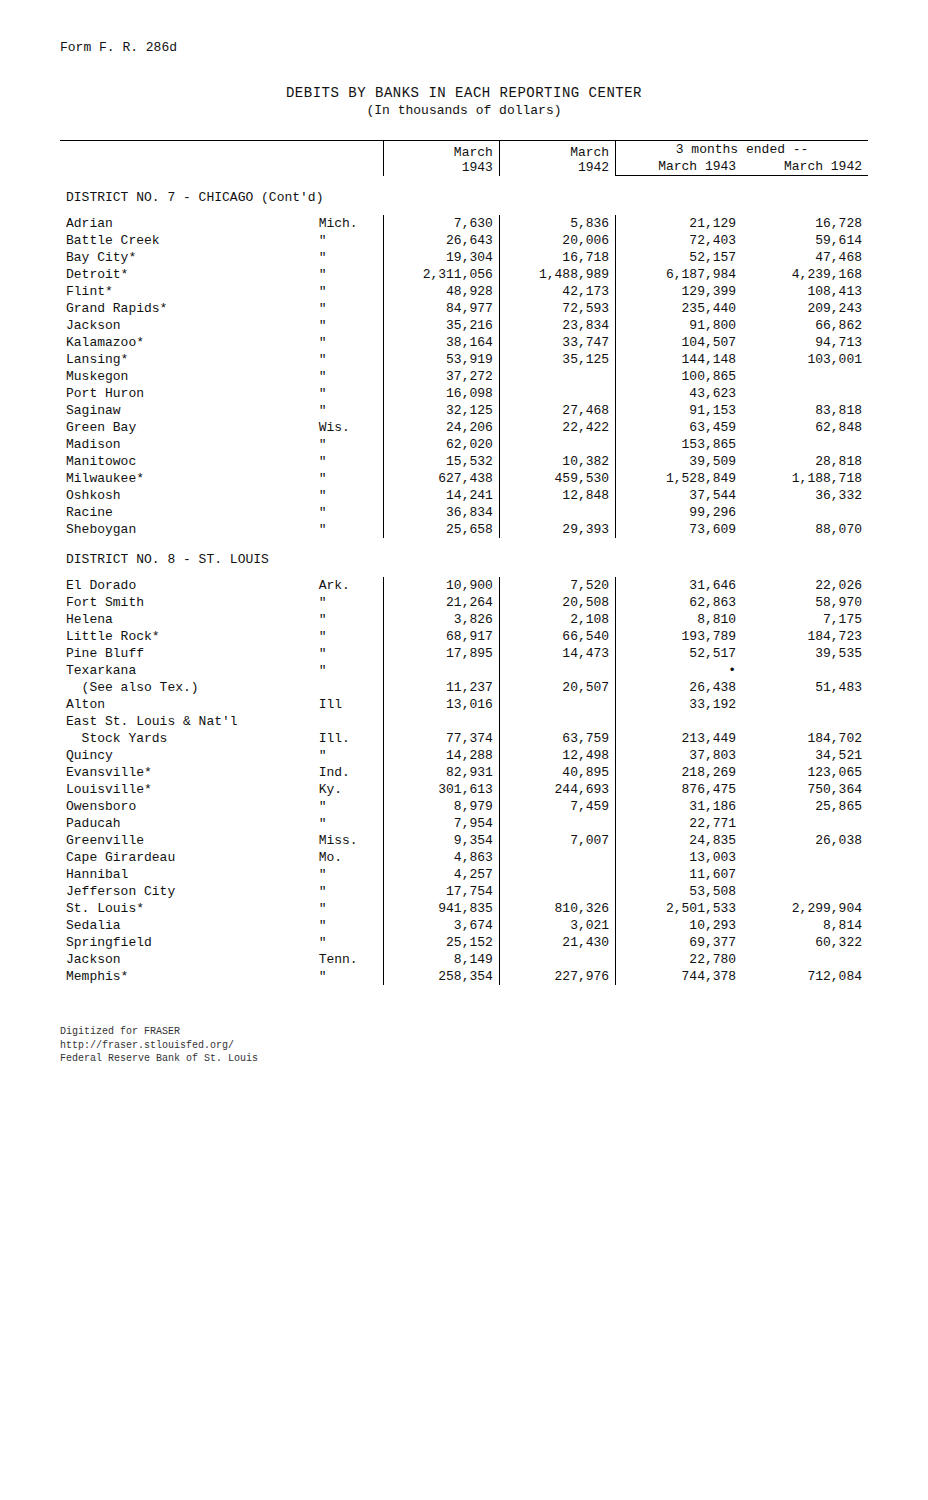Form F. R. 286d
DEBITS BY BANKS IN EACH REPORTING CENTER
(In thousands of dollars)
| | March 1943 | March 1942 | 3 months ended -- |
| --- | --- | --- | --- |
| March 1943 | March 1942 |
| DISTRICT NO. 7 - CHICAGO (Cont'd) |
| Adrian | Mich. | 7,630 | 5,836 | 21,129 | 16,728 |
| Battle Creek | " | 26,643 | 20,006 | 72,403 | 59,614 |
| Bay City* | " | 19,304 | 16,718 | 52,157 | 47,468 |
| Detroit* | " | 2,311,056 | 1,488,989 | 6,187,984 | 4,239,168 |
| Flint* | " | 48,928 | 42,173 | 129,399 | 108,413 |
| Grand Rapids* | " | 84,977 | 72,593 | 235,440 | 209,243 |
| Jackson | " | 35,216 | 23,834 | 91,800 | 66,862 |
| Kalamazoo* | " | 38,164 | 33,747 | 104,507 | 94,713 |
| Lansing* | " | 53,919 | 35,125 | 144,148 | 103,001 |
| Muskegon | " | 37,272 | | 100,865 | |
| Port Huron | " | 16,098 | | 43,623 | |
| Saginaw | " | 32,125 | 27,468 | 91,153 | 83,818 |
| Green Bay | Wis. | 24,206 | 22,422 | 63,459 | 62,848 |
| Madison | " | 62,020 | | 153,865 | |
| Manitowoc | " | 15,532 | 10,382 | 39,509 | 28,818 |
| Milwaukee* | " | 627,438 | 459,530 | 1,528,849 | 1,188,718 |
| Oshkosh | " | 14,241 | 12,848 | 37,544 | 36,332 |
| Racine | " | 36,834 | | 99,296 | |
| Sheboygan | " | 25,658 | 29,393 | 73,609 | 88,070 |
| DISTRICT NO. 8 - ST. LOUIS |
| El Dorado | Ark. | 10,900 | 7,520 | 31,646 | 22,026 |
| Fort Smith | " | 21,264 | 20,508 | 62,863 | 58,970 |
| Helena | " | 3,826 | 2,108 | 8,810 | 7,175 |
| Little Rock* | " | 68,917 | 66,540 | 193,789 | 184,723 |
| Pine Bluff | " | 17,895 | 14,473 | 52,517 | 39,535 |
| Texarkana | " | | | • | |
| (See also Tex.) | | 11,237 | 20,507 | 26,438 | 51,483 |
| Alton | Ill | 13,016 | | 33,192 | |
| East St. Louis & Nat'l | | | | | |
| Stock Yards | Ill. | 77,374 | 63,759 | 213,449 | 184,702 |
| Quincy | " | 14,288 | 12,498 | 37,803 | 34,521 |
| Evansville* | Ind. | 82,931 | 40,895 | 218,269 | 123,065 |
| Louisville* | Ky. | 301,613 | 244,693 | 876,475 | 750,364 |
| Owensboro | " | 8,979 | 7,459 | 31,186 | 25,865 |
| Paducah | " | 7,954 | | 22,771 | |
| Greenville | Miss. | 9,354 | 7,007 | 24,835 | 26,038 |
| Cape Girardeau | Mo. | 4,863 | | 13,003 | |
| Hannibal | " | 4,257 | | 11,607 | |
| Jefferson City | " | 17,754 | | 53,508 | |
| St. Louis* | " | 941,835 | 810,326 | 2,501,533 | 2,299,904 |
| Sedalia | " | 3,674 | 3,021 | 10,293 | 8,814 |
| Springfield | " | 25,152 | 21,430 | 69,377 | 60,322 |
| Jackson | Tenn. | 8,149 | | 22,780 | |
| Memphis* | " | 258,354 | 227,976 | 744,378 | 712,084 |
Digitized for FRASER
http://fraser.stlouisfed.org/
Federal Reserve Bank of St. Louis